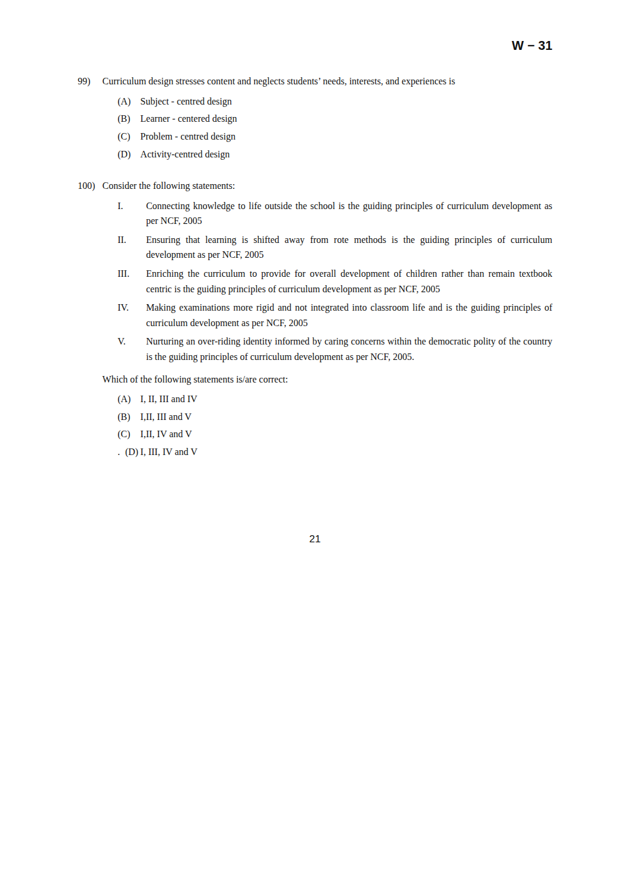W − 31
99)
Curriculum design stresses content and neglects students’ needs, interests, and experiences is
(A) Subject - centred design
(B) Learner - centered design
(C) Problem - centred design
(D) Activity-centred design
100)
Consider the following statements:
I. Connecting knowledge to life outside the school is the guiding principles of curriculum development as per NCF, 2005
II. Ensuring that learning is shifted away from rote methods is the guiding principles of curriculum development as per NCF, 2005
III. Enriching the curriculum to provide for overall development of children rather than remain textbook centric is the guiding principles of curriculum development as per NCF, 2005
IV. Making examinations more rigid and not integrated into classroom life and is the guiding principles of curriculum development as per NCF, 2005
V. Nurturing an over-riding identity informed by caring concerns within the democratic polity of the country is the guiding principles of curriculum development as per NCF, 2005.
Which of the following statements is/are correct:
(A) I, II, III and IV
(B) I,II, III and V
(C) I,II, IV and V
.(D) I, III, IV and V
21